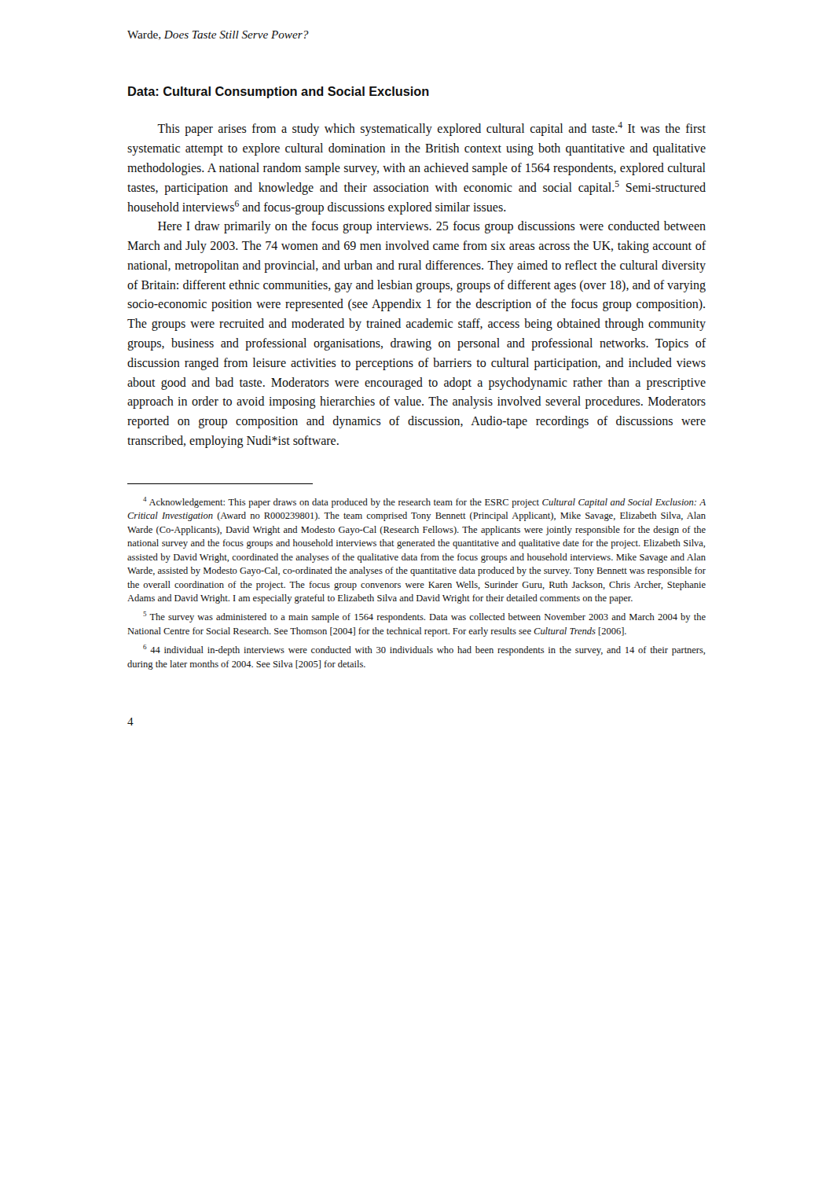Warde, Does Taste Still Serve Power?
Data: Cultural Consumption and Social Exclusion
This paper arises from a study which systematically explored cultural capital and taste.4 It was the first systematic attempt to explore cultural domination in the British context using both quantitative and qualitative methodologies. A national random sample survey, with an achieved sample of 1564 respondents, explored cultural tastes, participation and knowledge and their association with economic and social capital.5 Semi-structured household interviews6 and focus-group discussions explored similar issues.
Here I draw primarily on the focus group interviews. 25 focus group discussions were conducted between March and July 2003. The 74 women and 69 men involved came from six areas across the UK, taking account of national, metropolitan and provincial, and urban and rural differences. They aimed to reflect the cultural diversity of Britain: different ethnic communities, gay and lesbian groups, groups of different ages (over 18), and of varying socio-economic position were represented (see Appendix 1 for the description of the focus group composition). The groups were recruited and moderated by trained academic staff, access being obtained through community groups, business and professional organisations, drawing on personal and professional networks. Topics of discussion ranged from leisure activities to perceptions of barriers to cultural participation, and included views about good and bad taste. Moderators were encouraged to adopt a psychodynamic rather than a prescriptive approach in order to avoid imposing hierarchies of value. The analysis involved several procedures. Moderators reported on group composition and dynamics of discussion, Audio-tape recordings of discussions were transcribed, employing Nudi*ist software.
4 Acknowledgement: This paper draws on data produced by the research team for the ESRC project Cultural Capital and Social Exclusion: A Critical Investigation (Award no R000239801). The team comprised Tony Bennett (Principal Applicant), Mike Savage, Elizabeth Silva, Alan Warde (Co-Applicants), David Wright and Modesto Gayo-Cal (Research Fellows). The applicants were jointly responsible for the design of the national survey and the focus groups and household interviews that generated the quantitative and qualitative date for the project. Elizabeth Silva, assisted by David Wright, coordinated the analyses of the qualitative data from the focus groups and household interviews. Mike Savage and Alan Warde, assisted by Modesto Gayo-Cal, co-ordinated the analyses of the quantitative data produced by the survey. Tony Bennett was responsible for the overall coordination of the project. The focus group convenors were Karen Wells, Surinder Guru, Ruth Jackson, Chris Archer, Stephanie Adams and David Wright. I am especially grateful to Elizabeth Silva and David Wright for their detailed comments on the paper.
5 The survey was administered to a main sample of 1564 respondents. Data was collected between November 2003 and March 2004 by the National Centre for Social Research. See Thomson [2004] for the technical report. For early results see Cultural Trends [2006].
6 44 individual in-depth interviews were conducted with 30 individuals who had been respondents in the survey, and 14 of their partners, during the later months of 2004. See Silva [2005] for details.
4